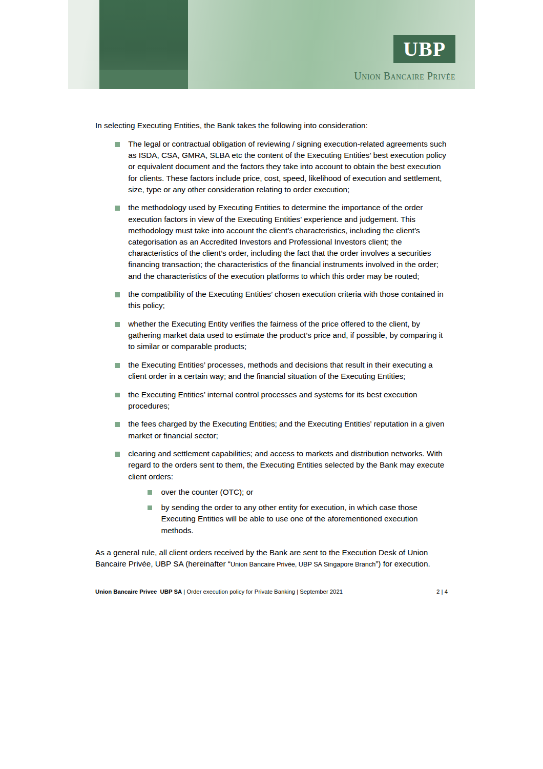UBP
Union Bancaire Privée
In selecting Executing Entities, the Bank takes the following into consideration:
The legal or contractual obligation of reviewing / signing execution-related agreements such as ISDA, CSA, GMRA, SLBA etc the content of the Executing Entities’ best execution policy or equivalent document and the factors they take into account to obtain the best execution for clients. These factors include price, cost, speed, likelihood of execution and settlement, size, type or any other consideration relating to order execution;
the methodology used by Executing Entities to determine the importance of the order execution factors in view of the Executing Entities’ experience and judgement. This methodology must take into account the client’s characteristics, including the client’s categorisation as an Accredited Investors and Professional Investors client; the characteristics of the client’s order, including the fact that the order involves a securities financing transaction; the characteristics of the financial instruments involved in the order; and the characteristics of the execution platforms to which this order may be routed;
the compatibility of the Executing Entities’ chosen execution criteria with those contained in this policy;
whether the Executing Entity verifies the fairness of the price offered to the client, by gathering market data used to estimate the product’s price and, if possible, by comparing it to similar or comparable products;
the Executing Entities’ processes, methods and decisions that result in their executing a client order in a certain way; and the financial situation of the Executing Entities;
the Executing Entities’ internal control processes and systems for its best execution procedures;
the fees charged by the Executing Entities; and the Executing Entities’ reputation in a given market or financial sector;
clearing and settlement capabilities; and access to markets and distribution networks. With regard to the orders sent to them, the Executing Entities selected by the Bank may execute client orders:
over the counter (OTC); or
by sending the order to any other entity for execution, in which case those Executing Entities will be able to use one of the aforementioned execution methods.
As a general rule, all client orders received by the Bank are sent to the Execution Desk of Union Bancaire Privée, UBP SA (hereinafter “Union Bancaire Privée, UBP SA Singapore Branch”) for execution.
Union Bancaire Privee UBP SA | Order execution policy for Private Banking | September 2021
2 | 4